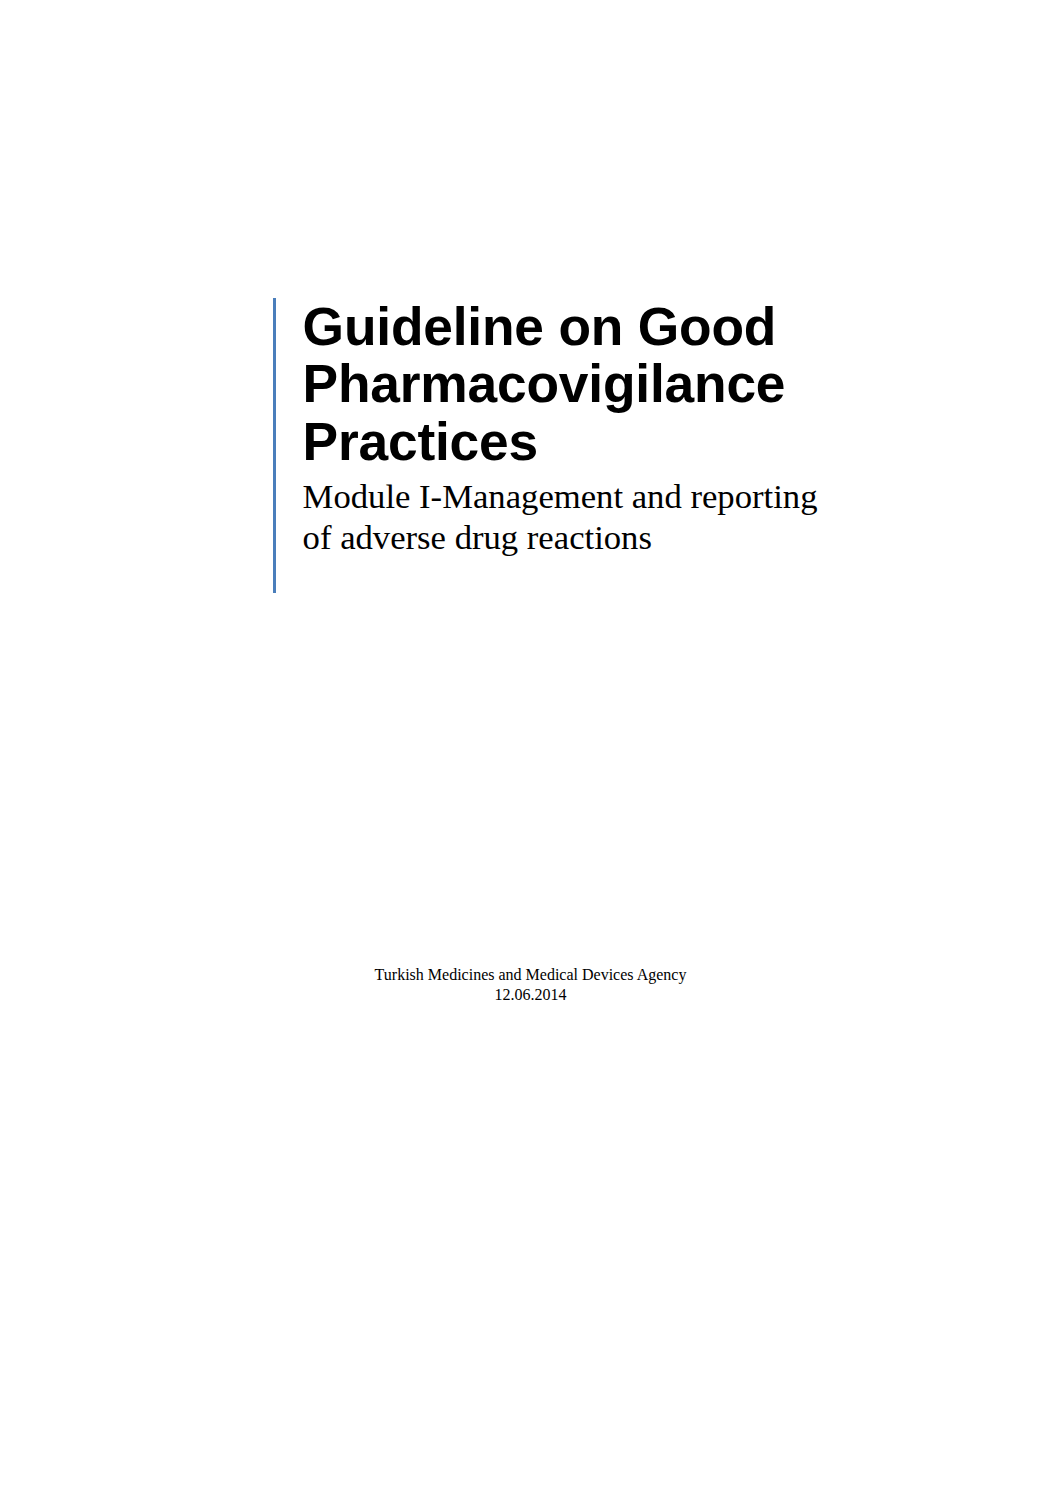Guideline on Good Pharmacovigilance Practices
Module I-Management and reporting of adverse drug reactions
Turkish Medicines and Medical Devices Agency
12.06.2014